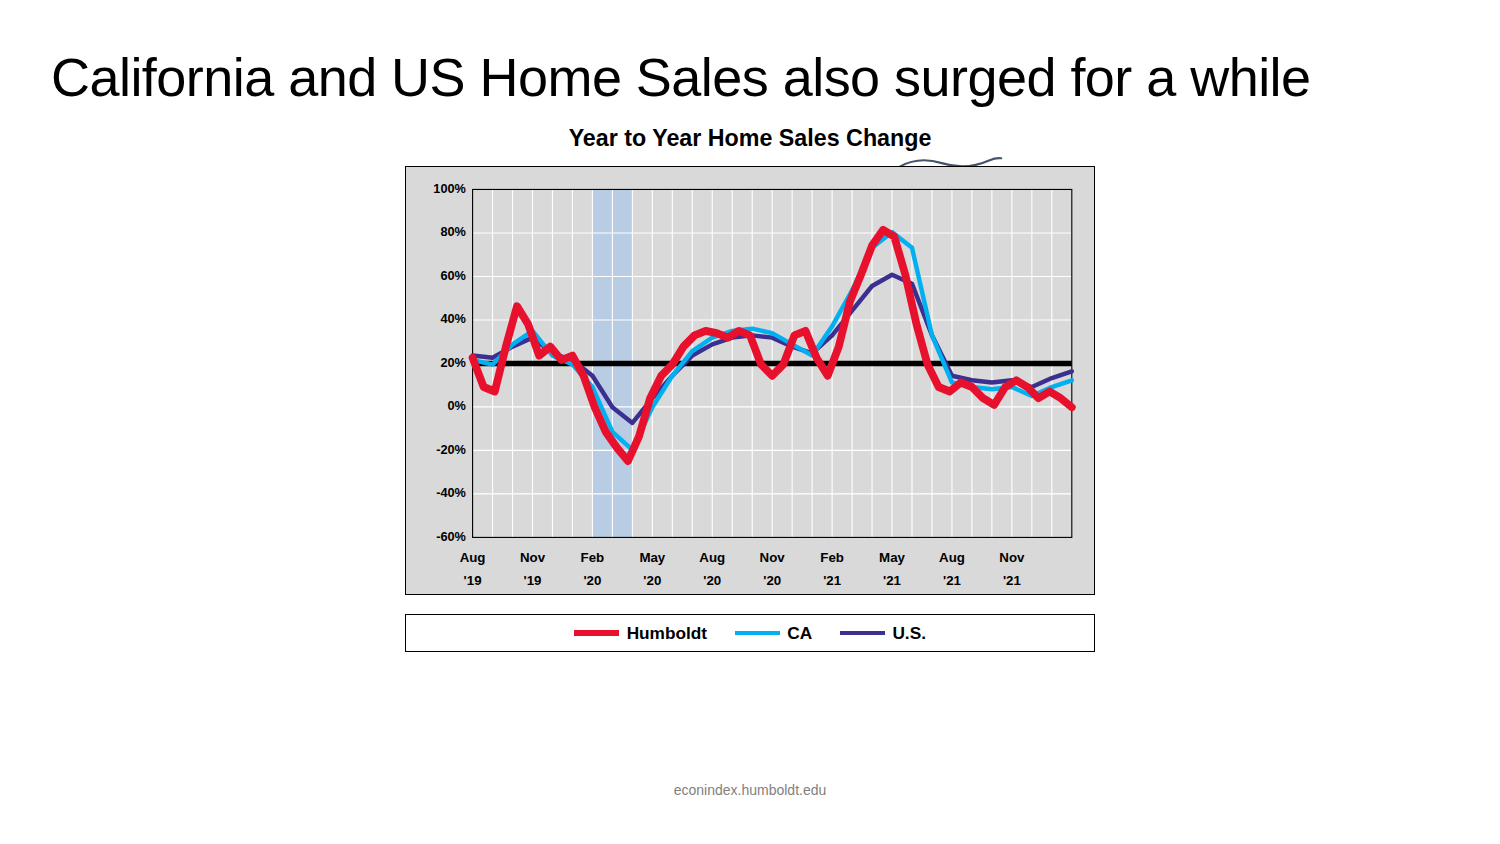California and US Home Sales also surged for a while
Year to Year Home Sales Change
Year to Year Home Sales Change Humboldt (thick red), California (light blue), and U.S. (dark blue) year-over-year percent change in home sales, August 2019 to late 2021. A shaded vertical band marks the spring 2020 recession period. 100% 80% 60% 40% 20% 0% -20% -40% -60% Aug '19 Nov '19 Feb '20 May '20 Aug '20 Nov '20 Feb '21 May '21 Aug '21 Nov '21
Humboldt CA U.S.
econindex.humboldt.edu